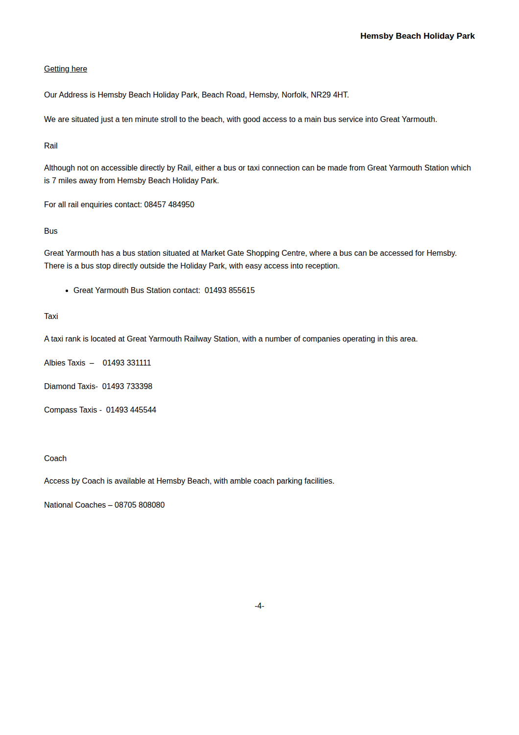Hemsby Beach Holiday Park
Getting here
Our Address is Hemsby Beach Holiday Park, Beach Road, Hemsby, Norfolk, NR29 4HT.
We are situated just a ten minute stroll to the beach, with good access to a main bus service into Great Yarmouth.
Rail
Although not on accessible directly by Rail, either a bus or taxi connection can be made from Great Yarmouth Station which is 7 miles away from Hemsby Beach Holiday Park.
For all rail enquiries contact: 08457 484950
Bus
Great Yarmouth has a bus station situated at Market Gate Shopping Centre, where a bus can be accessed for Hemsby. There is a bus stop directly outside the Holiday Park, with easy access into reception.
Great Yarmouth Bus Station contact: 01493 855615
Taxi
A taxi rank is located at Great Yarmouth Railway Station, with a number of companies operating in this area.
Albies Taxis – 01493 331111
Diamond Taxis- 01493 733398
Compass Taxis - 01493 445544
Coach
Access by Coach is available at Hemsby Beach, with amble coach parking facilities.
National Coaches – 08705 808080
-4-